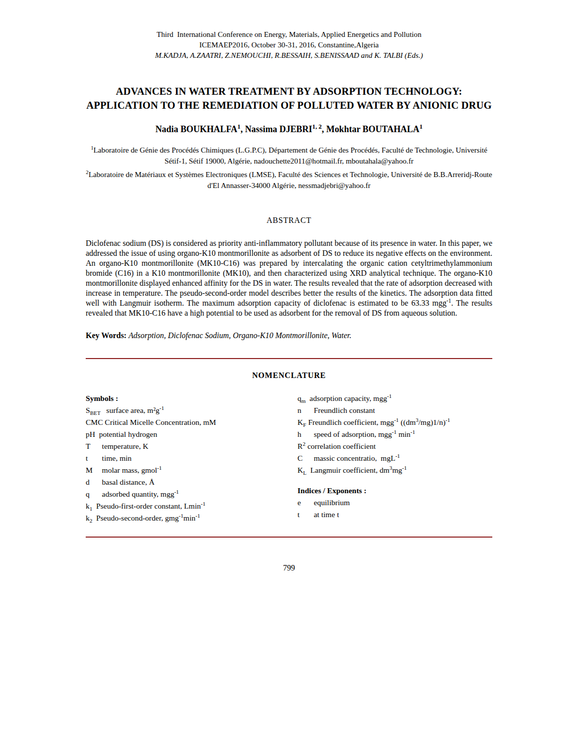Third International Conference on Energy, Materials, Applied Energetics and Pollution ICEMAEP2016, October 30-31, 2016, Constantine,Algeria M.KADJA, A.ZAATRI, Z.NEMOUCHI, R.BESSAIH, S.BENISSAAD and K. TALBI (Eds.)
ADVANCES IN WATER TREATMENT BY ADSORPTION TECHNOLOGY: APPLICATION TO THE REMEDIATION OF POLLUTED WATER BY ANIONIC DRUG
Nadia BOUKHALFA1, Nassima DJEBRI1, 2, Mokhtar BOUTAHALA1
1Laboratoire de Génie des Procédés Chimiques (L.G.P.C), Département de Génie des Procédés, Faculté de Technologie, Université Sétif-1, Sétif 19000, Algérie, nadouchette2011@hotmail.fr, mboutahala@yahoo.fr
2Laboratoire de Matériaux et Systèmes Electroniques (LMSE), Faculté des Sciences et Technologie, Université de B.B.Arreridj-Route d'El Annasser-34000 Algérie, nessmadjebri@yahoo.fr
ABSTRACT
Diclofenac sodium (DS) is considered as priority anti-inflammatory pollutant because of its presence in water. In this paper, we addressed the issue of using organo-K10 montmorillonite as adsorbent of DS to reduce its negative effects on the environment. An organo-K10 montmorillonite (MK10-C16) was prepared by intercalating the organic cation cetyltrimethylammonium bromide (C16) in a K10 montmorillonite (MK10), and then characterized using XRD analytical technique. The organo-K10 montmorillonite displayed enhanced affinity for the DS in water. The results revealed that the rate of adsorption decreased with increase in temperature. The pseudo-second-order model describes better the results of the kinetics. The adsorption data fitted well with Langmuir isotherm. The maximum adsorption capacity of diclofenac is estimated to be 63.33 mgg-1. The results revealed that MK10-C16 have a high potential to be used as adsorbent for the removal of DS from aqueous solution.
Key Words: Adsorption, Diclofenac Sodium, Organo-K10 Montmorillonite, Water.
NOMENCLATURE
Symbols :
SBET surface area, m²g-1
CMC Critical Micelle Concentration, mM
pH potential hydrogen
Ttemperature, K
ttime, min
Mmolar mass, gmol-1
dbasal distance, Å
qadsorbed quantity, mgg-1
k1 Pseudo-first-order constant, Lmin-1
k2 Pseudo-second-order, gmg-1min-1
qm adsorption capacity, mgg-1
n Freundlich constant
KF Freundlich coefficient, mgg-1 ((dm3/mg)1/n)-1
hspeed of adsorption, mgg-1 min-1
R2 correlation coefficient
Cmassic concentratio, mgL-1
KL Langmuir coefficient, dm3mg-1
Indices / Exponents :
eequilibrium
tat time t
799